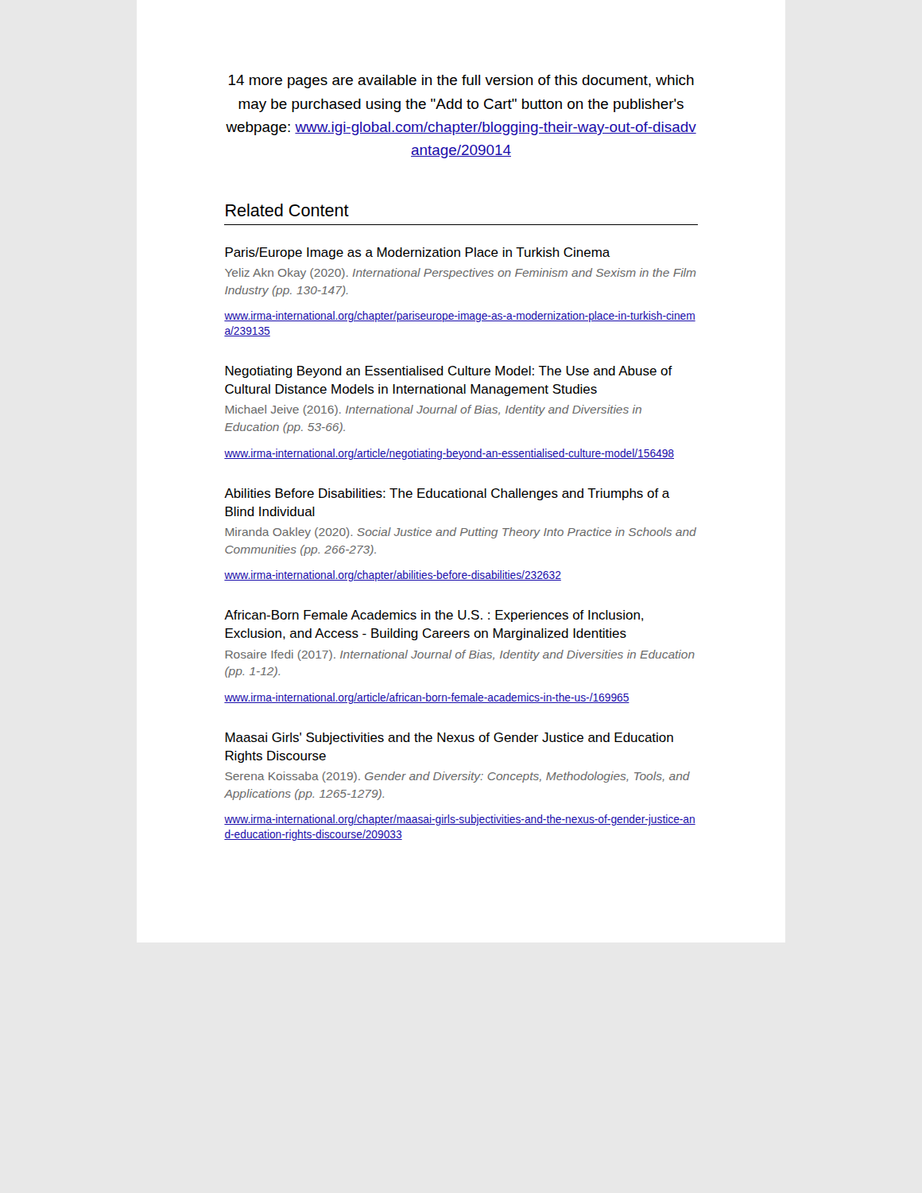14 more pages are available in the full version of this document, which may be purchased using the "Add to Cart" button on the publisher's webpage: www.igi-global.com/chapter/blogging-their-way-out-of-disadvantage/209014
Related Content
Paris/Europe Image as a Modernization Place in Turkish Cinema
Yeliz Akn Okay (2020). International Perspectives on Feminism and Sexism in the Film Industry (pp. 130-147).
www.irma-international.org/chapter/pariseurope-image-as-a-modernization-place-in-turkish-cinema/239135
Negotiating Beyond an Essentialised Culture Model: The Use and Abuse of Cultural Distance Models in International Management Studies
Michael Jeive (2016). International Journal of Bias, Identity and Diversities in Education (pp. 53-66).
www.irma-international.org/article/negotiating-beyond-an-essentialised-culture-model/156498
Abilities Before Disabilities: The Educational Challenges and Triumphs of a Blind Individual
Miranda Oakley (2020). Social Justice and Putting Theory Into Practice in Schools and Communities (pp. 266-273).
www.irma-international.org/chapter/abilities-before-disabilities/232632
African-Born Female Academics in the U.S. : Experiences of Inclusion, Exclusion, and Access - Building Careers on Marginalized Identities
Rosaire Ifedi (2017). International Journal of Bias, Identity and Diversities in Education (pp. 1-12).
www.irma-international.org/article/african-born-female-academics-in-the-us-/169965
Maasai Girls' Subjectivities and the Nexus of Gender Justice and Education Rights Discourse
Serena Koissaba (2019). Gender and Diversity: Concepts, Methodologies, Tools, and Applications (pp. 1265-1279).
www.irma-international.org/chapter/maasai-girls-subjectivities-and-the-nexus-of-gender-justice-and-education-rights-discourse/209033